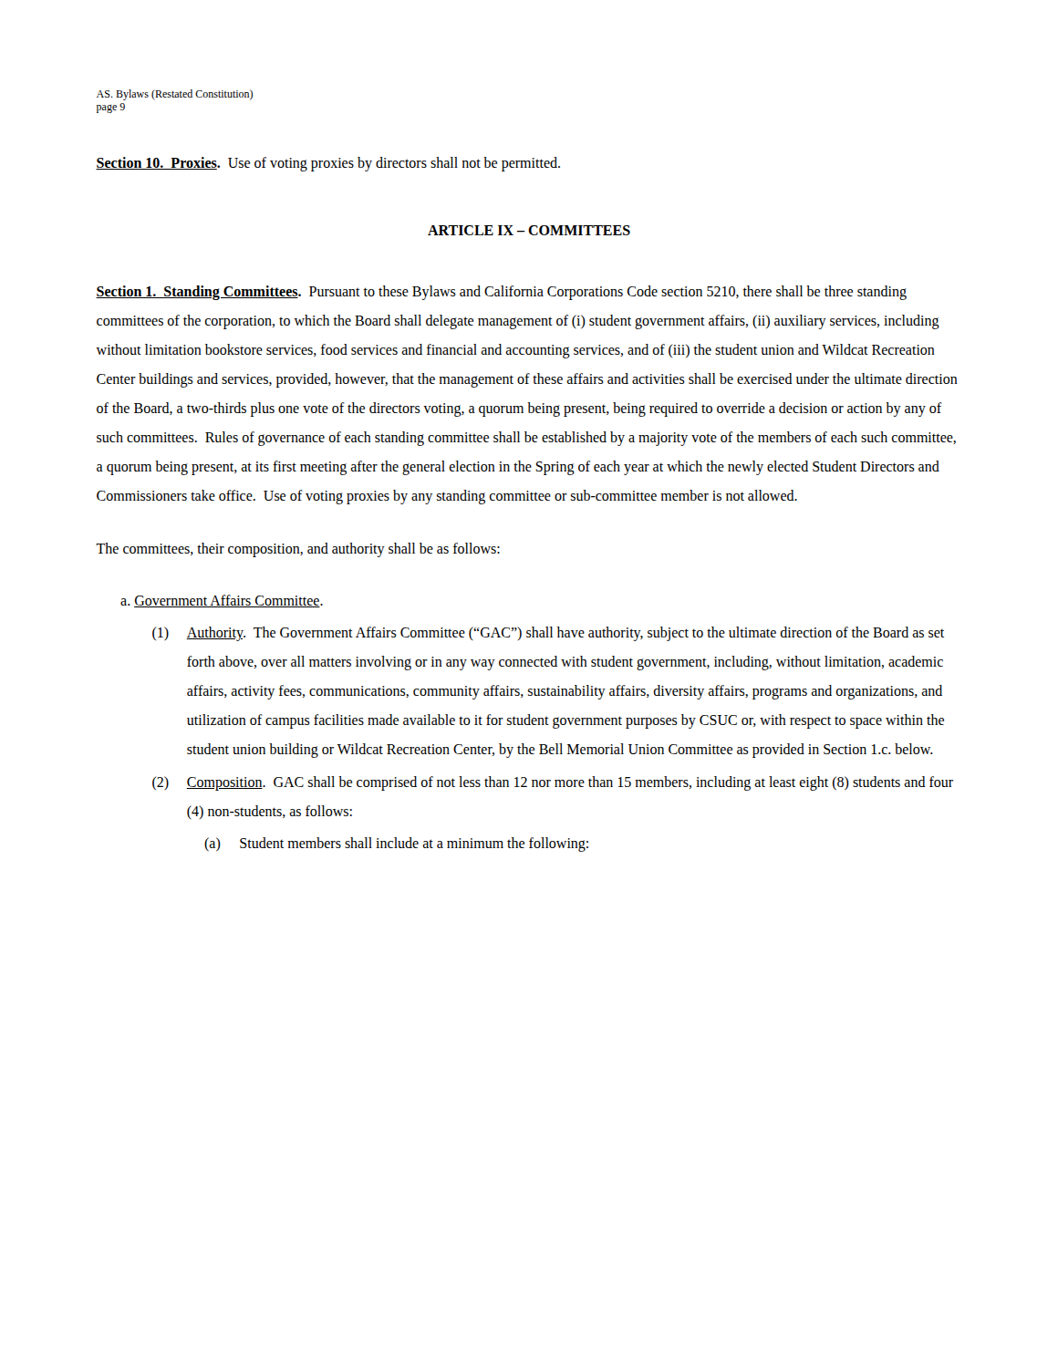AS. Bylaws (Restated Constitution)
page 9
Section 10. Proxies. Use of voting proxies by directors shall not be permitted.
ARTICLE IX – COMMITTEES
Section 1. Standing Committees. Pursuant to these Bylaws and California Corporations Code section 5210, there shall be three standing committees of the corporation, to which the Board shall delegate management of (i) student government affairs, (ii) auxiliary services, including without limitation bookstore services, food services and financial and accounting services, and of (iii) the student union and Wildcat Recreation Center buildings and services, provided, however, that the management of these affairs and activities shall be exercised under the ultimate direction of the Board, a two-thirds plus one vote of the directors voting, a quorum being present, being required to override a decision or action by any of such committees. Rules of governance of each standing committee shall be established by a majority vote of the members of each such committee, a quorum being present, at its first meeting after the general election in the Spring of each year at which the newly elected Student Directors and Commissioners take office. Use of voting proxies by any standing committee or sub-committee member is not allowed.
The committees, their composition, and authority shall be as follows:
Government Affairs Committee.
Authority. The Government Affairs Committee (“GAC”) shall have authority, subject to the ultimate direction of the Board as set forth above, over all matters involving or in any way connected with student government, including, without limitation, academic affairs, activity fees, communications, community affairs, sustainability affairs, diversity affairs, programs and organizations, and utilization of campus facilities made available to it for student government purposes by CSUC or, with respect to space within the student union building or Wildcat Recreation Center, by the Bell Memorial Union Committee as provided in Section 1.c. below.
Composition. GAC shall be comprised of not less than 12 nor more than 15 members, including at least eight (8) students and four (4) non-students, as follows:
Student members shall include at a minimum the following: